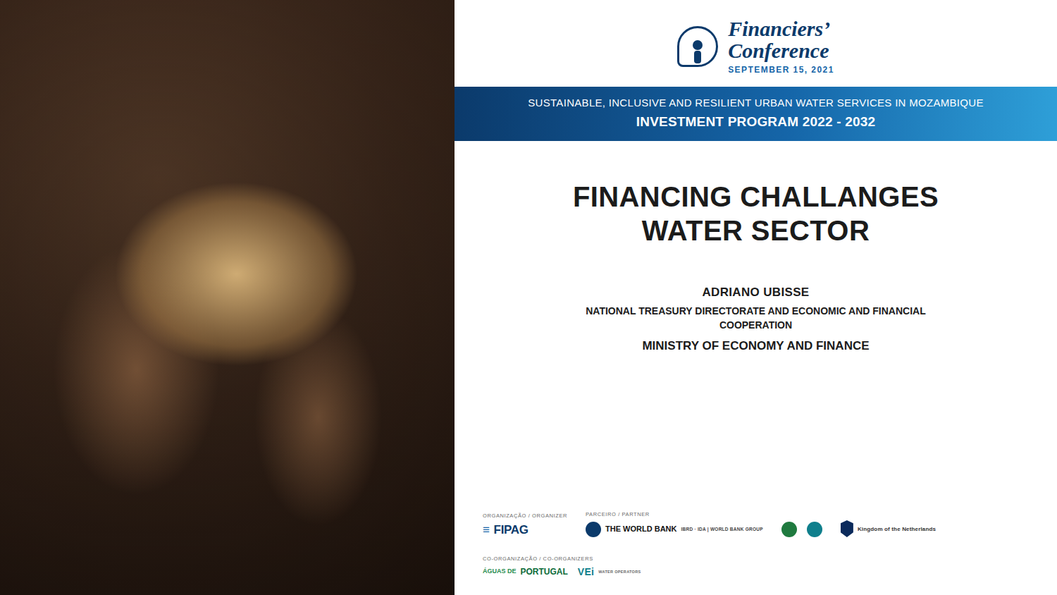Financiers’ Conference SEPTEMBER 15, 2021
SUSTAINABLE, INCLUSIVE AND RESILIENT URBAN WATER SERVICES IN MOZAMBIQUE
INVESTMENT PROGRAM 2022 - 2032
FINANCING CHALLANGES
WATER SECTOR
ADRIANO UBISSE
NATIONAL TREASURY DIRECTORATE AND ECONOMIC AND FINANCIAL
COOPERATION
MINISTRY OF ECONOMY AND FINANCE
Organização / Organizer
≡FIPAG
Parceiro / Partner
THE WORLD BANK IBRD · IDA | WORLD BANK GROUP
Kingdom of the Netherlands
Co-organização / Co-organizers
ÁGUAS DEPORTUGAL VEiWATER OPERATORS